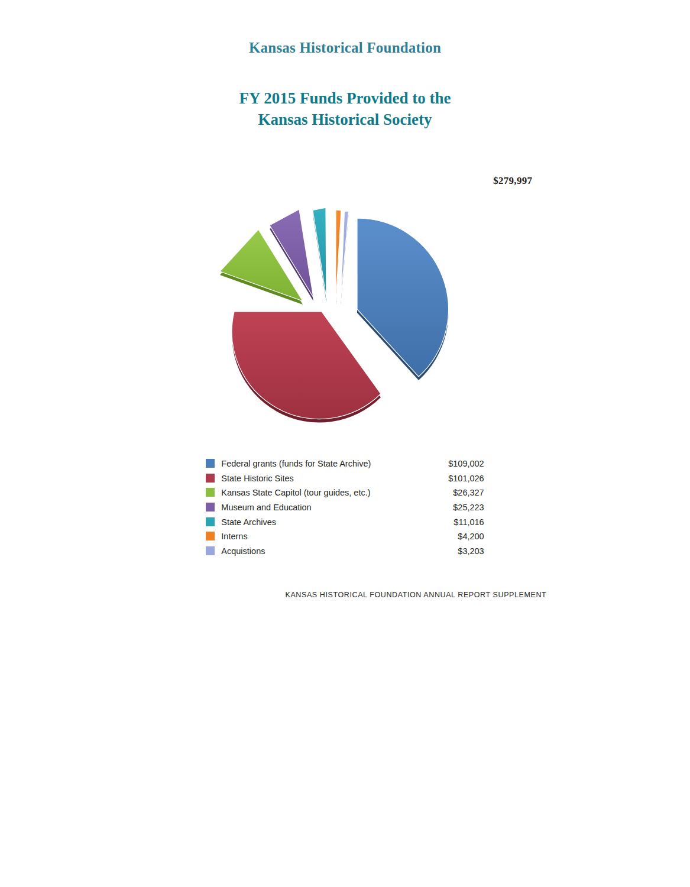Kansas Historical Foundation
FY 2015 Funds Provided to the
Kansas Historical Society
$279,997
| | Federal grants (funds for State Archive) | $109,002 |
| | State Historic Sites | $101,026 |
| | Kansas State Capitol (tour guides, etc.) | $26,327 |
| | Museum and Education | $25,223 |
| | State Archives | $11,016 |
| | Interns | $4,200 |
| | Acquistions | $3,203 |
KANSAS HISTORICAL FOUNDATION ANNUAL REPORT SUPPLEMENT